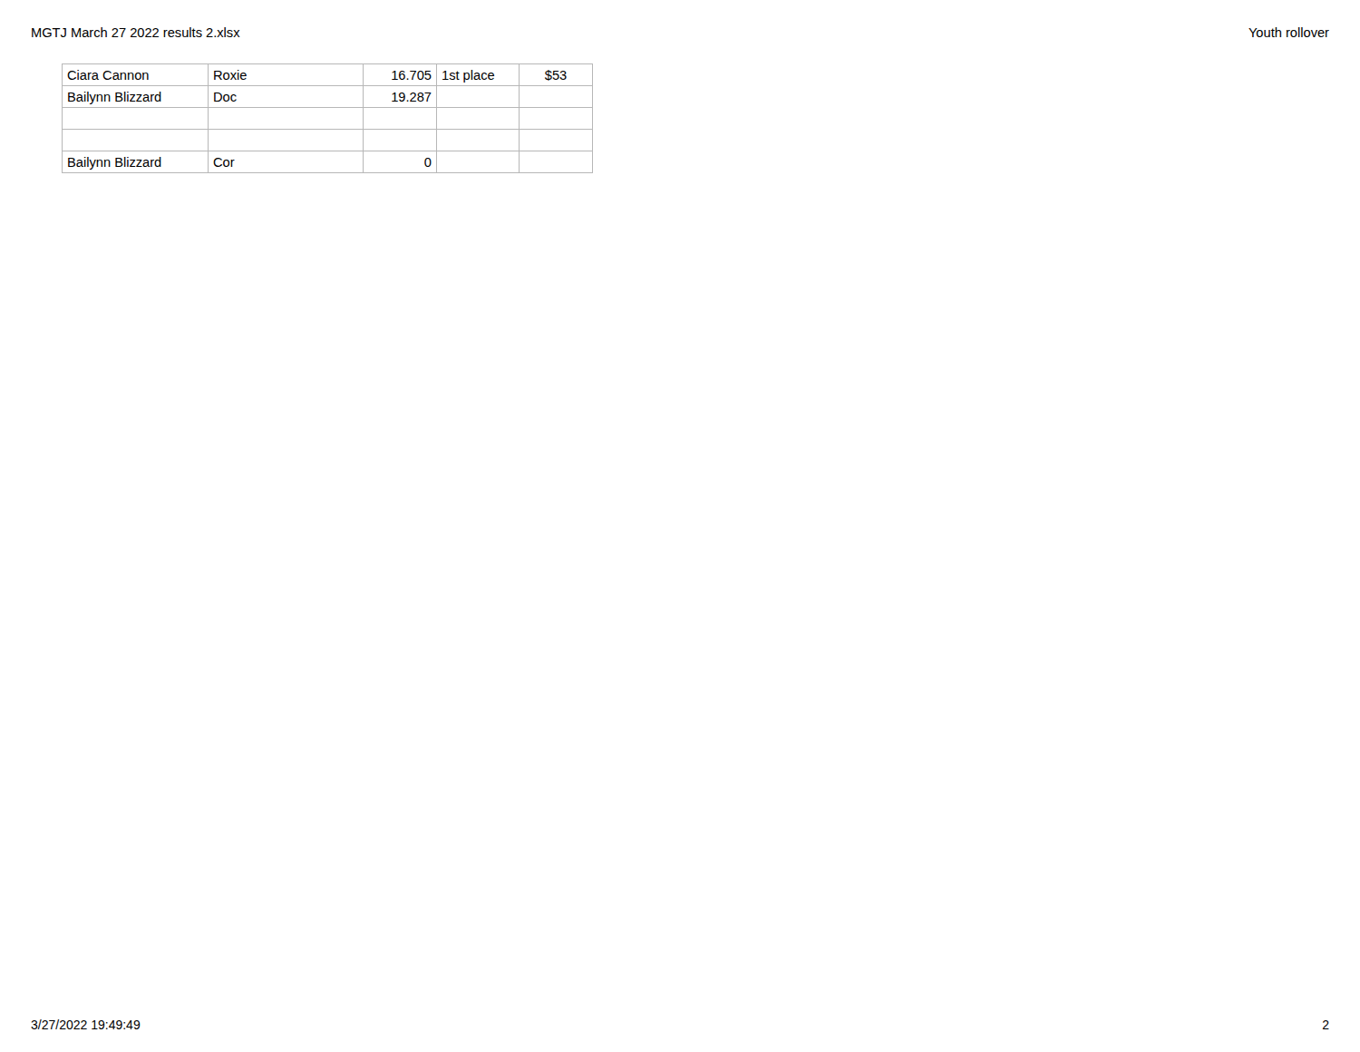MGTJ March 27 2022 results 2.xlsx
Youth rollover
| Ciara Cannon | Roxie | 16.705 | 1st place | $53 |
| Bailynn Blizzard | Doc | 19.287 | | |
| Bailynn Blizzard | Cor | 0 | | |
3/27/2022 19:49:49
2